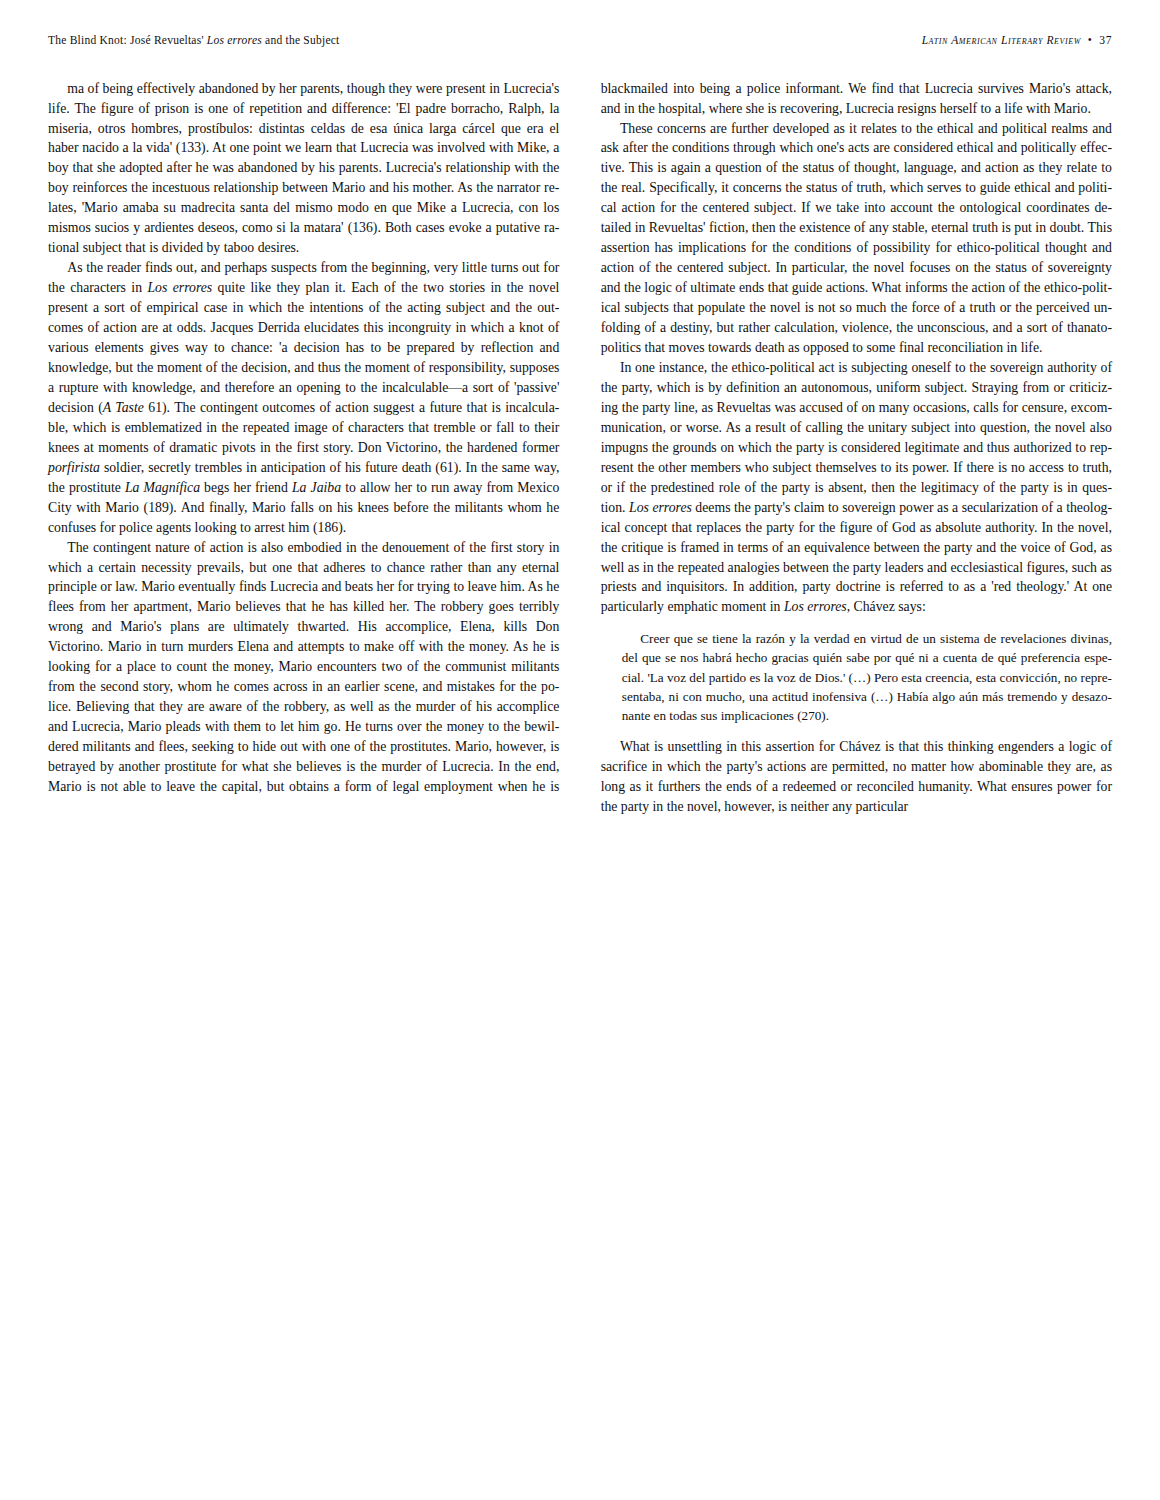The Blind Knot: José Revueltas' Los errores and the Subject Latin American Literary Review • 37
ma of being effectively abandoned by her parents, though they were present in Lucrecia's life. The figure of prison is one of repetition and difference: 'El padre borracho, Ralph, la miseria, otros hombres, prostíbulos: distintas celdas de esa única larga cárcel que era el haber nacido a la vida' (133). At one point we learn that Lucrecia was involved with Mike, a boy that she adopted after he was abandoned by his parents. Lucrecia's relationship with the boy reinforces the incestuous relationship between Mario and his mother. As the narrator relates, 'Mario amaba su madrecita santa del mismo modo en que Mike a Lucrecia, con los mismos sucios y ardientes deseos, como si la matara' (136). Both cases evoke a putative rational subject that is divided by taboo desires.
As the reader finds out, and perhaps suspects from the beginning, very little turns out for the characters in Los errores quite like they plan it. Each of the two stories in the novel present a sort of empirical case in which the intentions of the acting subject and the outcomes of action are at odds. Jacques Derrida elucidates this incongruity in which a knot of various elements gives way to chance: 'a decision has to be prepared by reflection and knowledge, but the moment of the decision, and thus the moment of responsibility, supposes a rupture with knowledge, and therefore an opening to the incalculable—a sort of 'passive' decision (A Taste 61). The contingent outcomes of action suggest a future that is incalculable, which is emblematized in the repeated image of characters that tremble or fall to their knees at moments of dramatic pivots in the first story. Don Victorino, the hardened former porfirista soldier, secretly trembles in anticipation of his future death (61). In the same way, the prostitute La Magnífica begs her friend La Jaiba to allow her to run away from Mexico City with Mario (189). And finally, Mario falls on his knees before the militants whom he confuses for police agents looking to arrest him (186).
The contingent nature of action is also embodied in the denouement of the first story in which a certain necessity prevails, but one that adheres to chance rather than any eternal principle or law. Mario eventually finds Lucrecia and beats her for trying to leave him. As he flees from her apartment, Mario believes that he has killed her. The robbery goes terribly wrong and Mario's plans are ultimately thwarted. His accomplice, Elena, kills Don Victorino. Mario in turn murders Elena and attempts to make off with the money. As he is looking for a place to count the money, Mario encounters two of the communist militants from the second story, whom he comes across in an earlier scene, and mistakes for the police. Believing that they are aware of the robbery, as well as the murder of his accomplice and Lucrecia, Mario pleads with them to let him go. He turns over the money to the bewildered militants and flees, seeking to hide out with one of the prostitutes. Mario, however, is betrayed by another prostitute for what she believes is the murder of Lucrecia. In the end, Mario is not able to leave the capital, but obtains a form of legal employment when he is blackmailed into being a police informant. We find that Lucrecia survives Mario's attack, and in the hospital, where she is recovering, Lucrecia resigns herself to a life with Mario.
These concerns are further developed as it relates to the ethical and political realms and ask after the conditions through which one's acts are considered ethical and politically effective. This is again a question of the status of thought, language, and action as they relate to the real. Specifically, it concerns the status of truth, which serves to guide ethical and political action for the centered subject. If we take into account the ontological coordinates detailed in Revueltas' fiction, then the existence of any stable, eternal truth is put in doubt. This assertion has implications for the conditions of possibility for ethico-political thought and action of the centered subject. In particular, the novel focuses on the status of sovereignty and the logic of ultimate ends that guide actions. What informs the action of the ethico-political subjects that populate the novel is not so much the force of a truth or the perceived unfolding of a destiny, but rather calculation, violence, the unconscious, and a sort of thanato-politics that moves towards death as opposed to some final reconciliation in life.
In one instance, the ethico-political act is subjecting oneself to the sovereign authority of the party, which is by definition an autonomous, uniform subject. Straying from or criticizing the party line, as Revueltas was accused of on many occasions, calls for censure, excommunication, or worse. As a result of calling the unitary subject into question, the novel also impugns the grounds on which the party is considered legitimate and thus authorized to represent the other members who subject themselves to its power. If there is no access to truth, or if the predestined role of the party is absent, then the legitimacy of the party is in question. Los errores deems the party's claim to sovereign power as a secularization of a theological concept that replaces the party for the figure of God as absolute authority. In the novel, the critique is framed in terms of an equivalence between the party and the voice of God, as well as in the repeated analogies between the party leaders and ecclesiastical figures, such as priests and inquisitors. In addition, party doctrine is referred to as a 'red theology.' At one particularly emphatic moment in Los errores, Chávez says:
Creer que se tiene la razón y la verdad en virtud de un sistema de revelaciones divinas, del que se nos habrá hecho gracias quién sabe por qué ni a cuenta de qué preferencia especial. 'La voz del partido es la voz de Dios.' (…) Pero esta creencia, esta convicción, no representaba, ni con mucho, una actitud inofensiva (…) Había algo aún más tremendo y desazonante en todas sus implicaciones (270).
What is unsettling in this assertion for Chávez is that this thinking engenders a logic of sacrifice in which the party's actions are permitted, no matter how abominable they are, as long as it furthers the ends of a redeemed or reconciled humanity. What ensures power for the party in the novel, however, is neither any particular